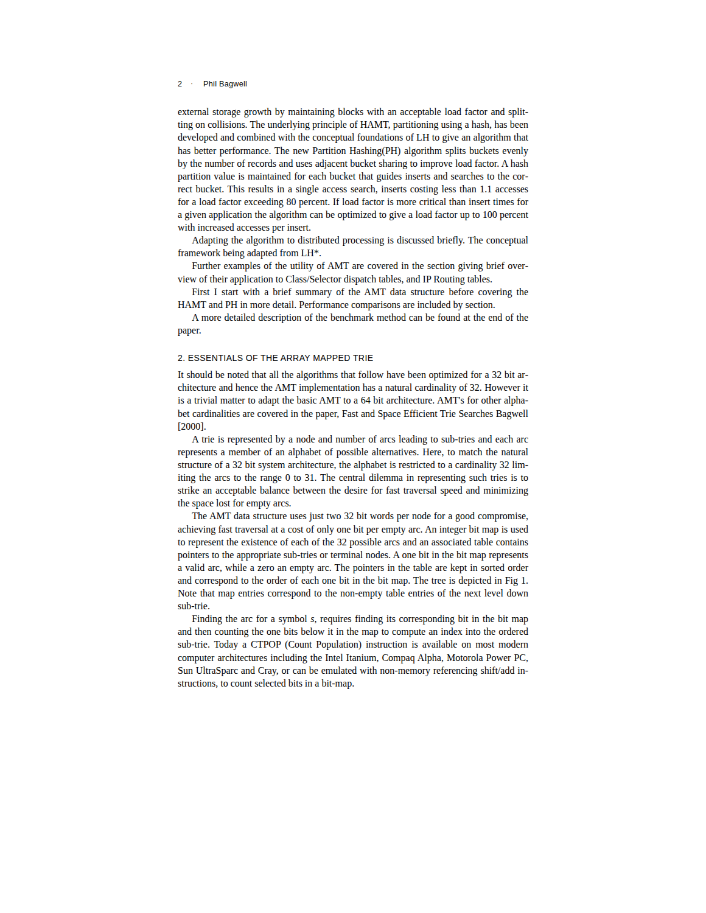2·Phil Bagwell
external storage growth by maintaining blocks with an acceptable load factor and splitting on collisions. The underlying principle of HAMT, partitioning using a hash, has been developed and combined with the conceptual foundations of LH to give an algorithm that has better performance. The new Partition Hashing(PH) algorithm splits buckets evenly by the number of records and uses adjacent bucket sharing to improve load factor. A hash partition value is maintained for each bucket that guides inserts and searches to the correct bucket. This results in a single access search, inserts costing less than 1.1 accesses for a load factor exceeding 80 percent. If load factor is more critical than insert times for a given application the algorithm can be optimized to give a load factor up to 100 percent with increased accesses per insert.
Adapting the algorithm to distributed processing is discussed briefly. The conceptual framework being adapted from LH*.
Further examples of the utility of AMT are covered in the section giving brief overview of their application to Class/Selector dispatch tables, and IP Routing tables.
First I start with a brief summary of the AMT data structure before covering the HAMT and PH in more detail. Performance comparisons are included by section.
A more detailed description of the benchmark method can be found at the end of the paper.
2. Essentials of the Array Mapped Trie
It should be noted that all the algorithms that follow have been optimized for a 32 bit architecture and hence the AMT implementation has a natural cardinality of 32. However it is a trivial matter to adapt the basic AMT to a 64 bit architecture. AMT's for other alphabet cardinalities are covered in the paper, Fast and Space Efficient Trie Searches Bagwell [2000].
A trie is represented by a node and number of arcs leading to sub-tries and each arc represents a member of an alphabet of possible alternatives. Here, to match the natural structure of a 32 bit system architecture, the alphabet is restricted to a cardinality 32 limiting the arcs to the range 0 to 31. The central dilemma in representing such tries is to strike an acceptable balance between the desire for fast traversal speed and minimizing the space lost for empty arcs.
The AMT data structure uses just two 32 bit words per node for a good compromise, achieving fast traversal at a cost of only one bit per empty arc. An integer bit map is used to represent the existence of each of the 32 possible arcs and an associated table contains pointers to the appropriate sub-tries or terminal nodes. A one bit in the bit map represents a valid arc, while a zero an empty arc. The pointers in the table are kept in sorted order and correspond to the order of each one bit in the bit map. The tree is depicted in Fig 1. Note that map entries correspond to the non-empty table entries of the next level down sub-trie.
Finding the arc for a symbol s, requires finding its corresponding bit in the bit map and then counting the one bits below it in the map to compute an index into the ordered sub-trie. Today a CTPOP (Count Population) instruction is available on most modern computer architectures including the Intel Itanium, Compaq Alpha, Motorola Power PC, Sun UltraSparc and Cray, or can be emulated with non-memory referencing shift/add instructions, to count selected bits in a bit-map.